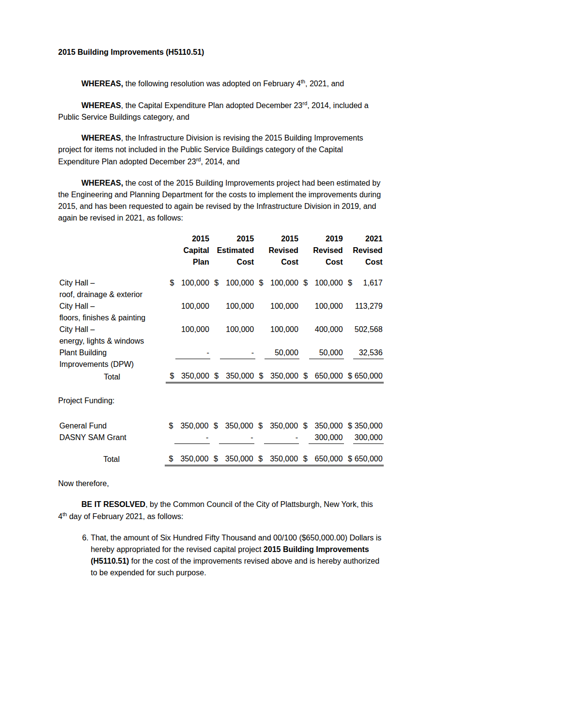2015 Building Improvements (H5110.51)
WHEREAS, the following resolution was adopted on February 4th, 2021, and
WHEREAS, the Capital Expenditure Plan adopted December 23rd, 2014, included a Public Service Buildings category, and
WHEREAS, the Infrastructure Division is revising the 2015 Building Improvements project for items not included in the Public Service Buildings category of the Capital Expenditure Plan adopted December 23rd, 2014, and
WHEREAS, the cost of the 2015 Building Improvements project had been estimated by the Engineering and Planning Department for the costs to implement the improvements during 2015, and has been requested to again be revised by the Infrastructure Division in 2019, and again be revised in 2021, as follows:
| | 2015 Capital Plan | 2015 Estimated Cost | 2015 Revised Cost | 2019 Revised Cost | 2021 Revised Cost |
| --- | --- | --- | --- | --- | --- |
| City Hall – | $ | 100,000 | $ | 100,000 | $ | 100,000 | $ | 100,000 | $ | 1,617 |
| roof, drainage & exterior | |
| City Hall – | | 100,000 | | 100,000 | | 100,000 | | 100,000 | | 113,279 |
| floors, finishes & painting | |
| City Hall – | | 100,000 | | 100,000 | | 100,000 | | 400,000 | | 502,568 |
| energy, lights & windows | |
| Plant Building | | - | | - | | 50,000 | | 50,000 | | 32,536 |
| Improvements (DPW) | |
| Total | $ | 350,000 | $ | 350,000 | $ | 350,000 | $ | 650,000 | $ | 650,000 |
Project Funding:
| General Fund | $ | 350,000 | $ | 350,000 | $ | 350,000 | $ | 350,000 | $ | 350,000 |
| DASNY SAM Grant | | - | | - | | - | | 300,000 | | 300,000 |
| Total | $ | 350,000 | $ | 350,000 | $ | 350,000 | $ | 650,000 | $ | 650,000 |
Now therefore,
BE IT RESOLVED, by the Common Council of the City of Plattsburgh, New York, this 4th day of February 2021, as follows:
That, the amount of Six Hundred Fifty Thousand and 00/100 ($650,000.00) Dollars is hereby appropriated for the revised capital project 2015 Building Improvements (H5110.51) for the cost of the improvements revised above and is hereby authorized to be expended for such purpose.